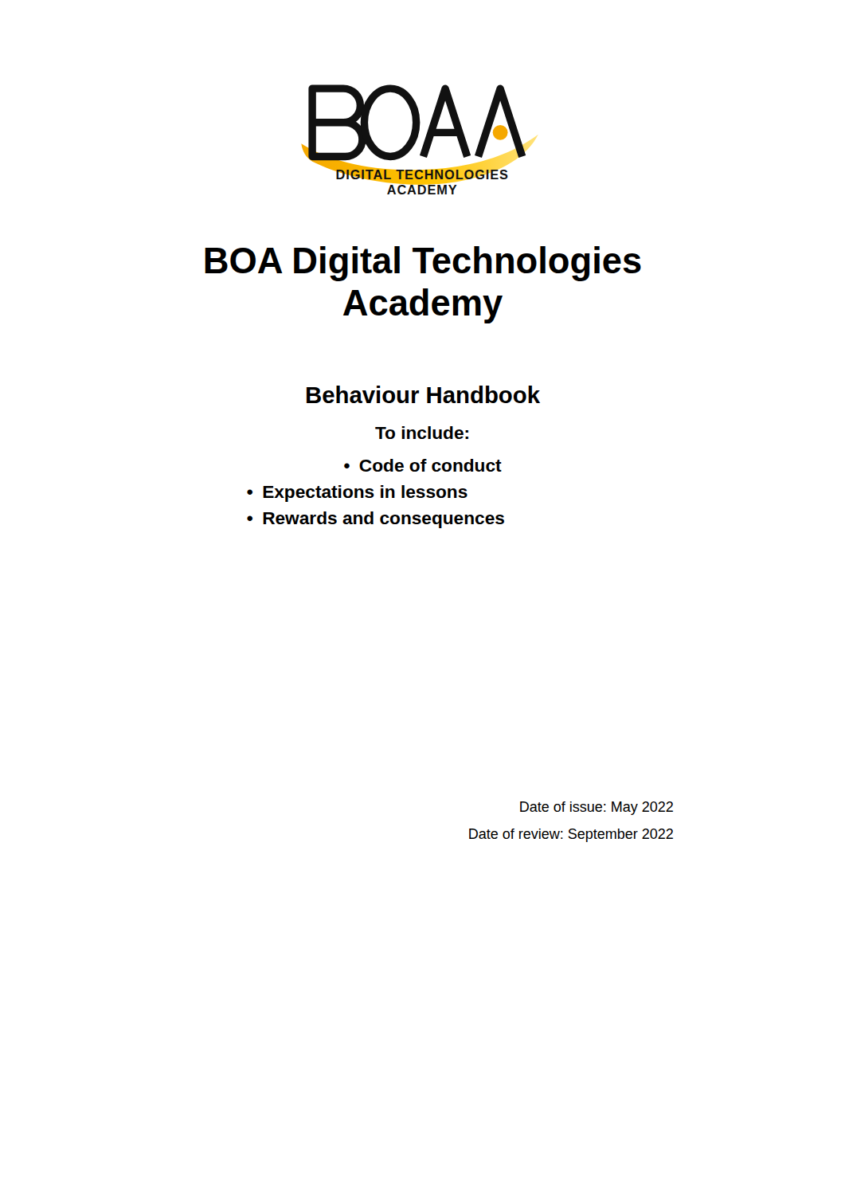DIGITAL TECHNOLOGIES ACADEMY
BOA Digital Technologies Academy
Behaviour Handbook
To include:
Code of conduct
Expectations in lessons
Rewards and consequences
Date of issue: May 2022
Date of review: September 2022